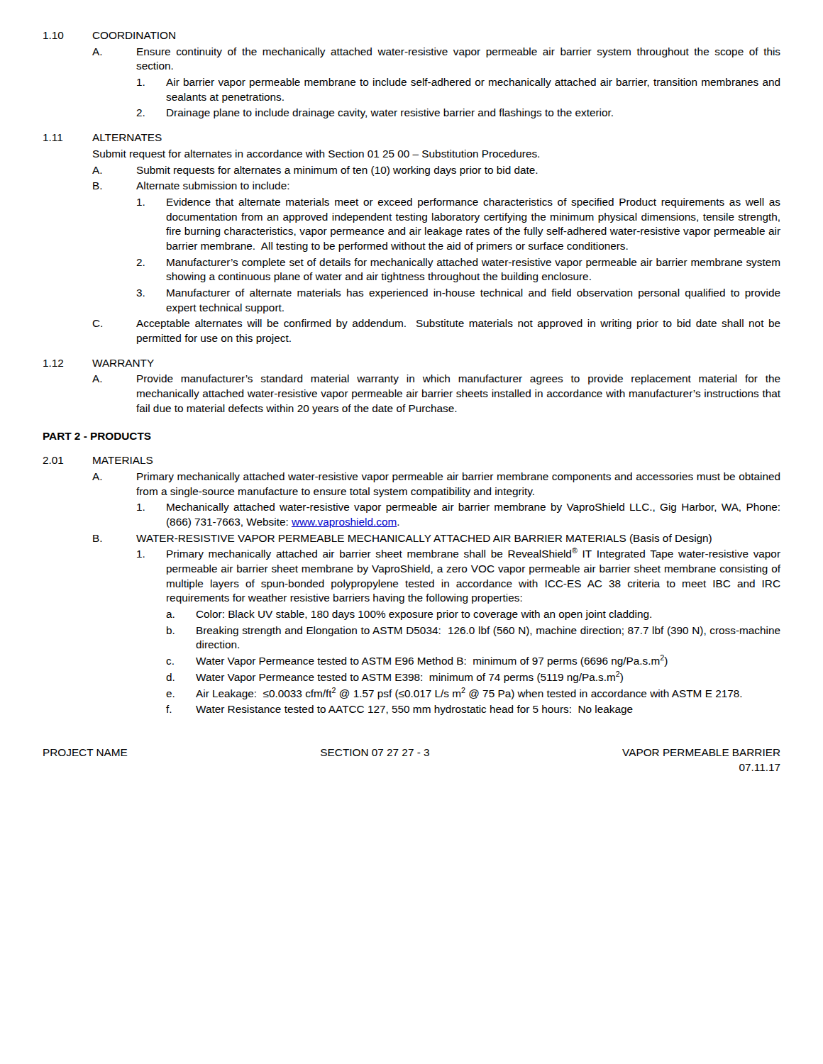1.10
COORDINATION
A.
Ensure continuity of the mechanically attached water-resistive vapor permeable air barrier system throughout the scope of this section.
1.
Air barrier vapor permeable membrane to include self-adhered or mechanically attached air barrier, transition membranes and sealants at penetrations.
2.
Drainage plane to include drainage cavity, water resistive barrier and flashings to the exterior.
1.11
ALTERNATES
Submit request for alternates in accordance with Section 01 25 00 – Substitution Procedures.
A.
Submit requests for alternates a minimum of ten (10) working days prior to bid date.
B.
Alternate submission to include:
1.
Evidence that alternate materials meet or exceed performance characteristics of specified Product requirements as well as documentation from an approved independent testing laboratory certifying the minimum physical dimensions, tensile strength, fire burning characteristics, vapor permeance and air leakage rates of the fully self-adhered water-resistive vapor permeable air barrier membrane. All testing to be performed without the aid of primers or surface conditioners.
2.
Manufacturer’s complete set of details for mechanically attached water-resistive vapor permeable air barrier membrane system showing a continuous plane of water and air tightness throughout the building enclosure.
3.
Manufacturer of alternate materials has experienced in-house technical and field observation personal qualified to provide expert technical support.
C.
Acceptable alternates will be confirmed by addendum. Substitute materials not approved in writing prior to bid date shall not be permitted for use on this project.
1.12
WARRANTY
A.
Provide manufacturer’s standard material warranty in which manufacturer agrees to provide replacement material for the mechanically attached water-resistive vapor permeable air barrier sheets installed in accordance with manufacturer’s instructions that fail due to material defects within 20 years of the date of Purchase.
PART 2 - PRODUCTS
2.01
MATERIALS
A.
Primary mechanically attached water-resistive vapor permeable air barrier membrane components and accessories must be obtained from a single-source manufacture to ensure total system compatibility and integrity.
1.
Mechanically attached water-resistive vapor permeable air barrier membrane by VaproShield LLC., Gig Harbor, WA, Phone: (866) 731-7663, Website: www.vaproshield.com.
B.
WATER-RESISTIVE VAPOR PERMEABLE MECHANICALLY ATTACHED AIR BARRIER MATERIALS (Basis of Design)
1.
Primary mechanically attached air barrier sheet membrane shall be RevealShield® IT Integrated Tape water-resistive vapor permeable air barrier sheet membrane by VaproShield, a zero VOC vapor permeable air barrier sheet membrane consisting of multiple layers of spun-bonded polypropylene tested in accordance with ICC-ES AC 38 criteria to meet IBC and IRC requirements for weather resistive barriers having the following properties:
a.
Color: Black UV stable, 180 days 100% exposure prior to coverage with an open joint cladding.
b.
Breaking strength and Elongation to ASTM D5034: 126.0 lbf (560 N), machine direction; 87.7 lbf (390 N), cross-machine direction.
c.
Water Vapor Permeance tested to ASTM E96 Method B: minimum of 97 perms (6696 ng/Pa.s.m2)
d.
Water Vapor Permeance tested to ASTM E398: minimum of 74 perms (5119 ng/Pa.s.m2)
e.
Air Leakage: ≤0.0033 cfm/ft2 @ 1.57 psf (≤0.017 L/s m2 @ 75 Pa) when tested in accordance with ASTM E 2178.
f.
Water Resistance tested to AATCC 127, 550 mm hydrostatic head for 5 hours: No leakage
PROJECT NAME
SECTION 07 27 27 - 3
VAPOR PERMEABLE BARRIER
07.11.17